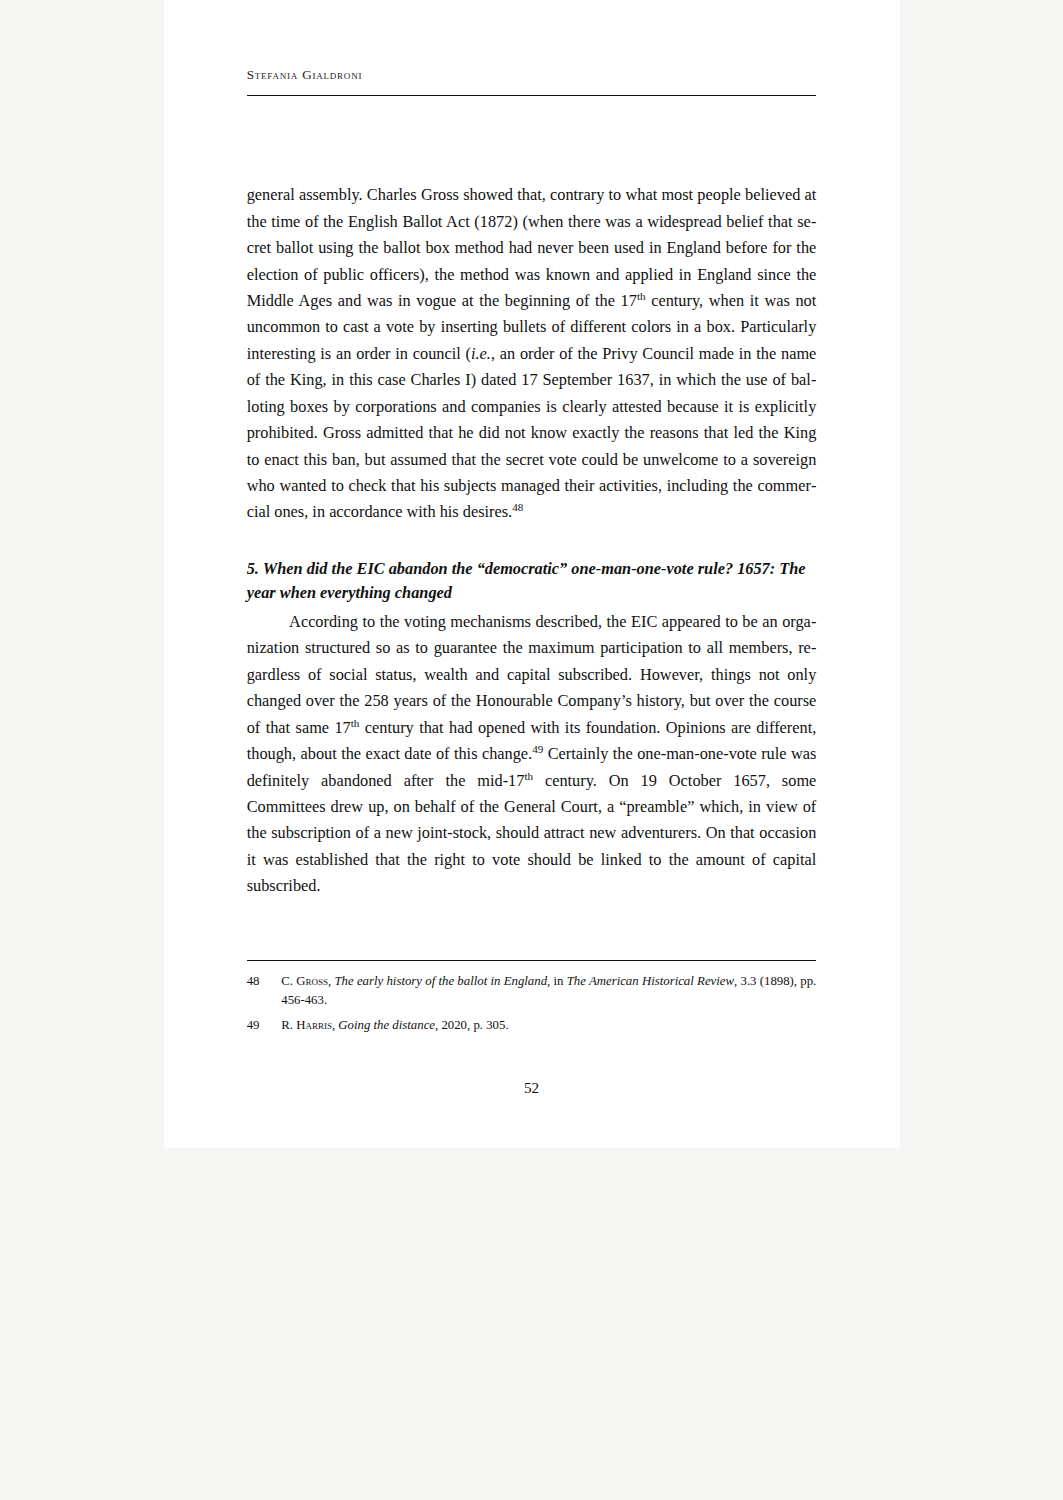Stefania Gialdroni
general assembly. Charles Gross showed that, contrary to what most people believed at the time of the English Ballot Act (1872) (when there was a widespread belief that secret ballot using the ballot box method had never been used in England before for the election of public officers), the method was known and applied in England since the Middle Ages and was in vogue at the beginning of the 17th century, when it was not uncommon to cast a vote by inserting bullets of different colors in a box. Particularly interesting is an order in council (i.e., an order of the Privy Council made in the name of the King, in this case Charles I) dated 17 September 1637, in which the use of balloting boxes by corporations and companies is clearly attested because it is explicitly prohibited. Gross admitted that he did not know exactly the reasons that led the King to enact this ban, but assumed that the secret vote could be unwelcome to a sovereign who wanted to check that his subjects managed their activities, including the commercial ones, in accordance with his desires.48
5. When did the EIC abandon the “democratic” one-man-one-vote rule? 1657: The year when everything changed
According to the voting mechanisms described, the EIC appeared to be an organization structured so as to guarantee the maximum participation to all members, regardless of social status, wealth and capital subscribed. However, things not only changed over the 258 years of the Honourable Company’s history, but over the course of that same 17th century that had opened with its foundation. Opinions are different, though, about the exact date of this change.49 Certainly the one-man-one-vote rule was definitely abandoned after the mid-17th century. On 19 October 1657, some Committees drew up, on behalf of the General Court, a “preamble” which, in view of the subscription of a new joint-stock, should attract new adventurers. On that occasion it was established that the right to vote should be linked to the amount of capital subscribed.
48
C. Gross, The early history of the ballot in England, in The American Historical Review, 3.3 (1898), pp. 456-463.
49
R. Harris, Going the distance, 2020, p. 305.
52